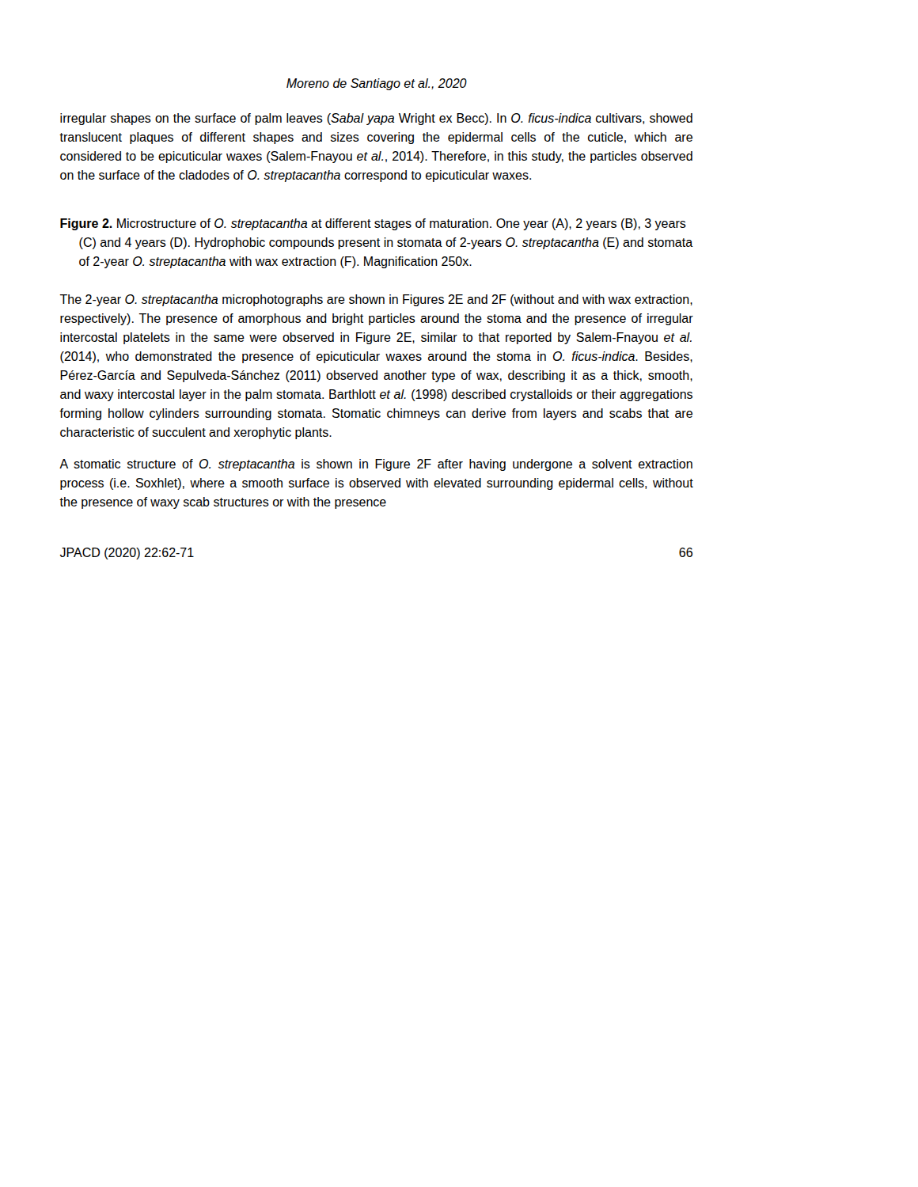Moreno de Santiago et al., 2020
irregular shapes on the surface of palm leaves (Sabal yapa Wright ex Becc). In O. ficus-indica cultivars, showed translucent plaques of different shapes and sizes covering the epidermal cells of the cuticle, which are considered to be epicuticular waxes (Salem-Fnayou et al., 2014). Therefore, in this study, the particles observed on the surface of the cladodes of O. streptacantha correspond to epicuticular waxes.
Figure 2. Microstructure of O. streptacantha at different stages of maturation. One year (A), 2 years (B), 3 years (C) and 4 years (D). Hydrophobic compounds present in stomata of 2-years O. streptacantha (E) and stomata of 2-year O. streptacantha with wax extraction (F). Magnification 250x.
The 2-year O. streptacantha microphotographs are shown in Figures 2E and 2F (without and with wax extraction, respectively). The presence of amorphous and bright particles around the stoma and the presence of irregular intercostal platelets in the same were observed in Figure 2E, similar to that reported by Salem-Fnayou et al. (2014), who demonstrated the presence of epicuticular waxes around the stoma in O. ficus-indica. Besides, Pérez-García and Sepulveda-Sánchez (2011) observed another type of wax, describing it as a thick, smooth, and waxy intercostal layer in the palm stomata. Barthlott et al. (1998) described crystalloids or their aggregations forming hollow cylinders surrounding stomata. Stomatic chimneys can derive from layers and scabs that are characteristic of succulent and xerophytic plants.
A stomatic structure of O. streptacantha is shown in Figure 2F after having undergone a solvent extraction process (i.e. Soxhlet), where a smooth surface is observed with elevated surrounding epidermal cells, without the presence of waxy scab structures or with the presence
JPACD (2020) 22:62-71 66